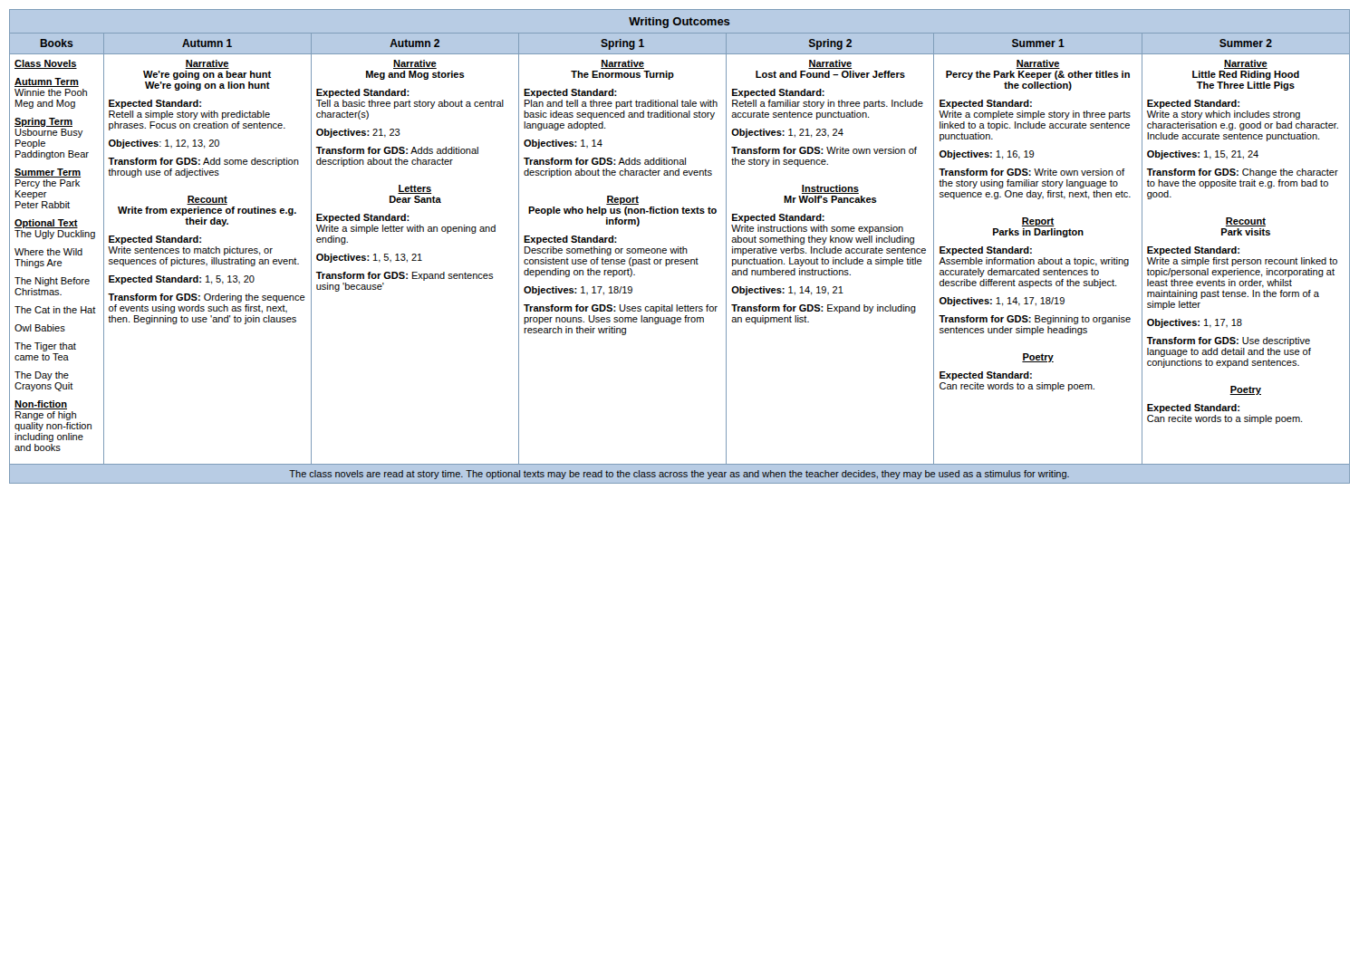| Writing Outcomes |
| Books | Autumn 1 | Autumn 2 | Spring 1 | Spring 2 | Summer 1 | Summer 2 |
| Class Novels Autumn Term Winnie the Pooh Meg and Mog Spring Term Usbourne Busy People Paddington Bear Summer Term Percy the Park Keeper Peter Rabbit Optional Text The Ugly Duckling Where the Wild Things Are The Night Before Christmas. The Cat in the Hat Owl Babies The Tiger that came to Tea The Day the Crayons Quit Non-fiction Range of high quality non-fiction including online and books | Narrative We're going on a bear hunt We're going on a lion hunt Expected Standard: Retell a simple story with predictable phrases. Focus on creation of sentence. Objectives : 1, 12, 13, 20 Transform for GDS: Add some description through use of adjectives Recount Write from experience of routines e.g. their day. Expected Standard: Write sentences to match pictures, or sequences of pictures, illustrating an event. Expected Standard: 1, 5, 13, 20 Transform for GDS: Ordering the sequence of events using words such as first, next, then. Beginning to use 'and' to join clauses | Narrative Meg and Mog stories Expected Standard: Tell a basic three part story about a central character(s) Objectives: 21, 23 Transform for GDS: Adds additional description about the character Letters Dear Santa Expected Standard: Write a simple letter with an opening and ending. Objectives: 1, 5, 13, 21 Transform for GDS: Expand sentences using 'because' | Narrative The Enormous Turnip Expected Standard: Plan and tell a three part traditional tale with basic ideas sequenced and traditional story language adopted. Objectives: 1, 14 Transform for GDS: Adds additional description about the character and events Report People who help us (non-fiction texts to inform) Expected Standard: Describe something or someone with consistent use of tense (past or present depending on the report). Objectives: 1, 17, 18/19 Transform for GDS: Uses capital letters for proper nouns. Uses some language from research in their writing | Narrative Lost and Found – Oliver Jeffers Expected Standard: Retell a familiar story in three parts. Include accurate sentence punctuation. Objectives: 1, 21, 23, 24 Transform for GDS: Write own version of the story in sequence. Instructions Mr Wolf's Pancakes Expected Standard: Write instructions with some expansion about something they know well including imperative verbs. Include accurate sentence punctuation. Layout to include a simple title and numbered instructions. Objectives: 1, 14, 19, 21 Transform for GDS: Expand by including an equipment list. | Narrative Percy the Park Keeper (& other titles in the collection) Expected Standard: Write a complete simple story in three parts linked to a topic. Include accurate sentence punctuation. Objectives: 1, 16, 19 Transform for GDS: Write own version of the story using familiar story language to sequence e.g. One day, first, next, then etc. Report Parks in Darlington Expected Standard: Assemble information about a topic, writing accurately demarcated sentences to describe different aspects of the subject. Objectives: 1, 14, 17, 18/19 Transform for GDS: Beginning to organise sentences under simple headings Poetry Expected Standard: Can recite words to a simple poem. | Narrative Little Red Riding Hood The Three Little Pigs Expected Standard: Write a story which includes strong characterisation e.g. good or bad character. Include accurate sentence punctuation. Objectives: 1, 15, 21, 24 Transform for GDS: Change the character to have the opposite trait e.g. from bad to good. Recount Park visits Expected Standard: Write a simple first person recount linked to topic/personal experience, incorporating at least three events in order, whilst maintaining past tense. In the form of a simple letter Objectives: 1, 17, 18 Transform for GDS: Use descriptive language to add detail and the use of conjunctions to expand sentences. Poetry Expected Standard: Can recite words to a simple poem. |
| The class novels are read at story time. The optional texts may be read to the class across the year as and when the teacher decides, they may be used as a stimulus for writing. |